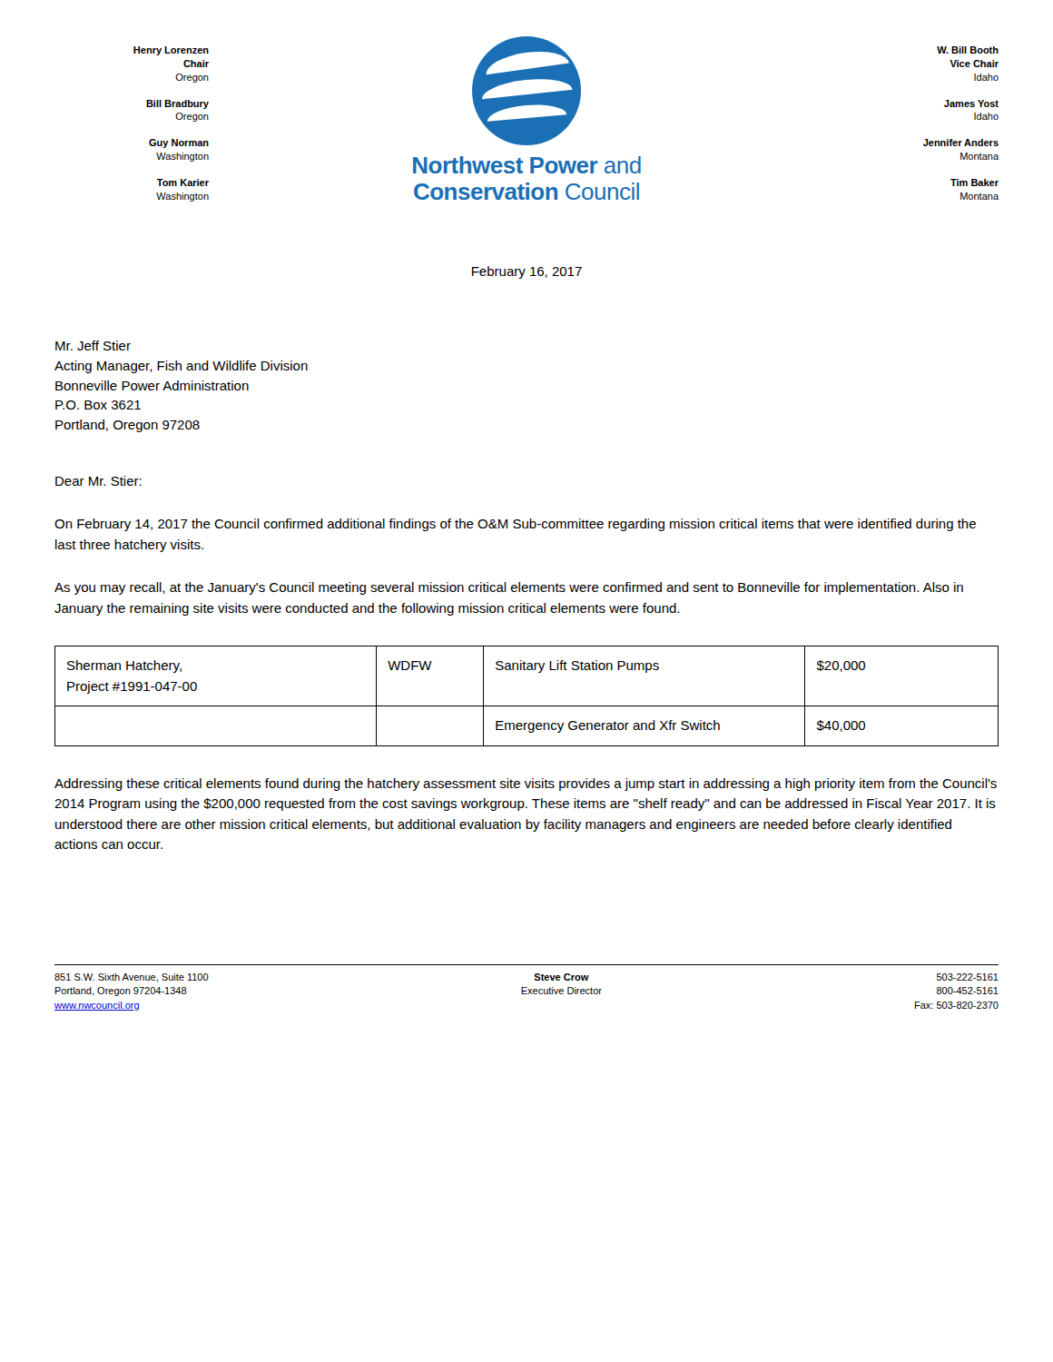Henry Lorenzen
Chair
Oregon
Bill Bradbury
Oregon
Guy Norman
Washington
Tom Karier
Washington
Northwest Power and
Conservation Council
W. Bill Booth
Vice Chair
Idaho
James Yost
Idaho
Jennifer Anders
Montana
Tim Baker
Montana
February 16, 2017
Mr. Jeff Stier
Acting Manager, Fish and Wildlife Division
Bonneville Power Administration
P.O. Box 3621
Portland, Oregon 97208
Dear Mr. Stier:
On February 14, 2017 the Council confirmed additional findings of the O&M Sub-committee regarding mission critical items that were identified during the last three hatchery visits.
As you may recall, at the January's Council meeting several mission critical elements were confirmed and sent to Bonneville for implementation. Also in January the remaining site visits were conducted and the following mission critical elements were found.
| Sherman Hatchery, Project #1991-047-00 | WDFW | Sanitary Lift Station Pumps | $20,000 |
| | | Emergency Generator and Xfr Switch | $40,000 |
Addressing these critical elements found during the hatchery assessment site visits provides a jump start in addressing a high priority item from the Council's 2014 Program using the $200,000 requested from the cost savings workgroup. These items are "shelf ready" and can be addressed in Fiscal Year 2017. It is understood there are other mission critical elements, but additional evaluation by facility managers and engineers are needed before clearly identified actions can occur.
851 S.W. Sixth Avenue, Suite 1100
Portland, Oregon 97204-1348
www.nwcouncil.org
Steve Crow
Executive Director
503-222-5161
800-452-5161
Fax: 503-820-2370